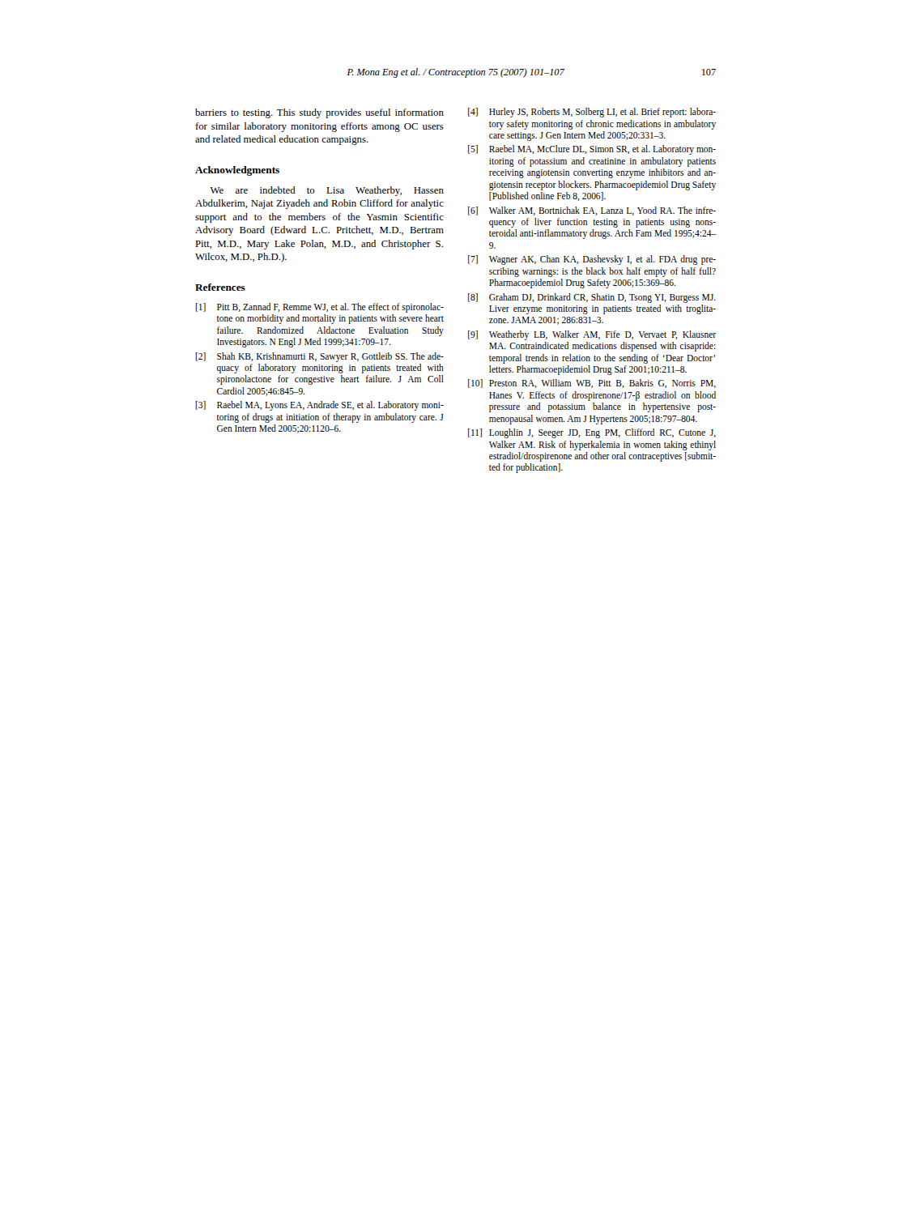P. Mona Eng et al. / Contraception 75 (2007) 101–107 107
barriers to testing. This study provides useful information for similar laboratory monitoring efforts among OC users and related medical education campaigns.
Acknowledgments
We are indebted to Lisa Weatherby, Hassen Abdulkerim, Najat Ziyadeh and Robin Clifford for analytic support and to the members of the Yasmin Scientific Advisory Board (Edward L.C. Pritchett, M.D., Bertram Pitt, M.D., Mary Lake Polan, M.D., and Christopher S. Wilcox, M.D., Ph.D.).
References
Pitt B, Zannad F, Remme WJ, et al. The effect of spironolactone on morbidity and mortality in patients with severe heart failure. Randomized Aldactone Evaluation Study Investigators. N Engl J Med 1999;341:709–17.
Shah KB, Krishnamurti R, Sawyer R, Gottleib SS. The adequacy of laboratory monitoring in patients treated with spironolactone for congestive heart failure. J Am Coll Cardiol 2005;46:845–9.
Raebel MA, Lyons EA, Andrade SE, et al. Laboratory monitoring of drugs at initiation of therapy in ambulatory care. J Gen Intern Med 2005;20:1120–6.
Hurley JS, Roberts M, Solberg LI, et al. Brief report: laboratory safety monitoring of chronic medications in ambulatory care settings. J Gen Intern Med 2005;20:331–3.
Raebel MA, McClure DL, Simon SR, et al. Laboratory monitoring of potassium and creatinine in ambulatory patients receiving angiotensin converting enzyme inhibitors and angiotensin receptor blockers. Pharmacoepidemiol Drug Safety [Published online Feb 8, 2006].
Walker AM, Bortnichak EA, Lanza L, Yood RA. The infrequency of liver function testing in patients using nonsteroidal anti-inflammatory drugs. Arch Fam Med 1995;4:24–9.
Wagner AK, Chan KA, Dashevsky I, et al. FDA drug prescribing warnings: is the black box half empty of half full? Pharmacoepidemiol Drug Safety 2006;15:369–86.
Graham DJ, Drinkard CR, Shatin D, Tsong YI, Burgess MJ. Liver enzyme monitoring in patients treated with troglitazone. JAMA 2001; 286:831–3.
Weatherby LB, Walker AM, Fife D, Vervaet P, Klausner MA. Contraindicated medications dispensed with cisapride: temporal trends in relation to the sending of ‘Dear Doctor’ letters. Pharmacoepidemiol Drug Saf 2001;10:211–8.
Preston RA, William WB, Pitt B, Bakris G, Norris PM, Hanes V. Effects of drospirenone/17-β estradiol on blood pressure and potassium balance in hypertensive postmenopausal women. Am J Hypertens 2005;18:797–804.
Loughlin J, Seeger JD, Eng PM, Clifford RC, Cutone J, Walker AM. Risk of hyperkalemia in women taking ethinyl estradiol/drospirenone and other oral contraceptives [submitted for publication].